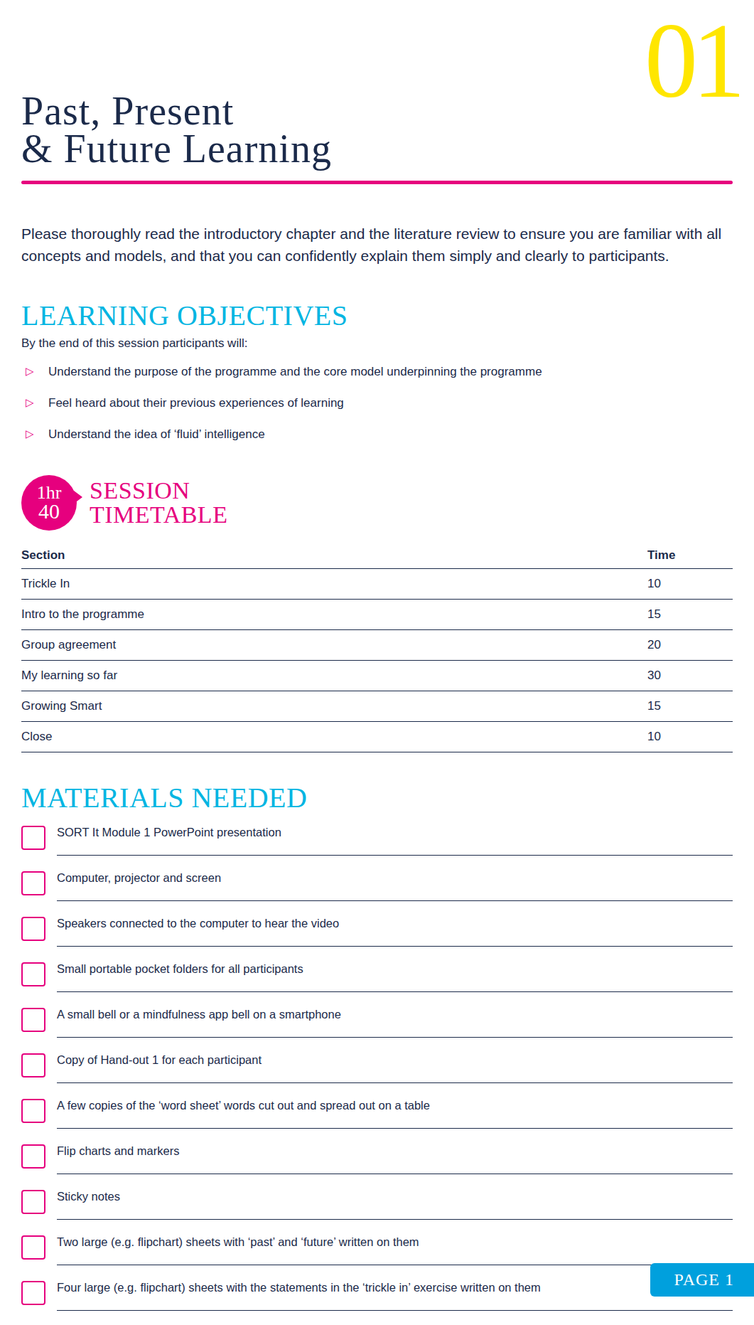01
Past, Present& Future Learning
Please thoroughly read the introductory chapter and the literature review to ensure you are familiar with all concepts and models, and that you can confidently explain them simply and clearly to participants.
LEARNING OBJECTIVES
By the end of this session participants will:
Understand the purpose of the programme and the core model underpinning the programme
Feel heard about their previous experiences of learning
Understand the idea of ‘fluid’ intelligence
1hr 40
SESSION
TIMETABLE
| Section | Time |
| --- | --- |
| Trickle In | 10 |
| Intro to the programme | 15 |
| Group agreement | 20 |
| My learning so far | 30 |
| Growing Smart | 15 |
| Close | 10 |
MATERIALS NEEDED
SORT It Module 1 PowerPoint presentation
Computer, projector and screen
Speakers connected to the computer to hear the video
Small portable pocket folders for all participants
A small bell or a mindfulness app bell on a smartphone
Copy of Hand-out 1 for each participant
A few copies of the ‘word sheet’ words cut out and spread out on a table
Flip charts and markers
Sticky notes
Two large (e.g. flipchart) sheets with ‘past’ and ‘future’ written on them
Four large (e.g. flipchart) sheets with the statements in the ‘trickle in’ exercise written on them
PAGE 1